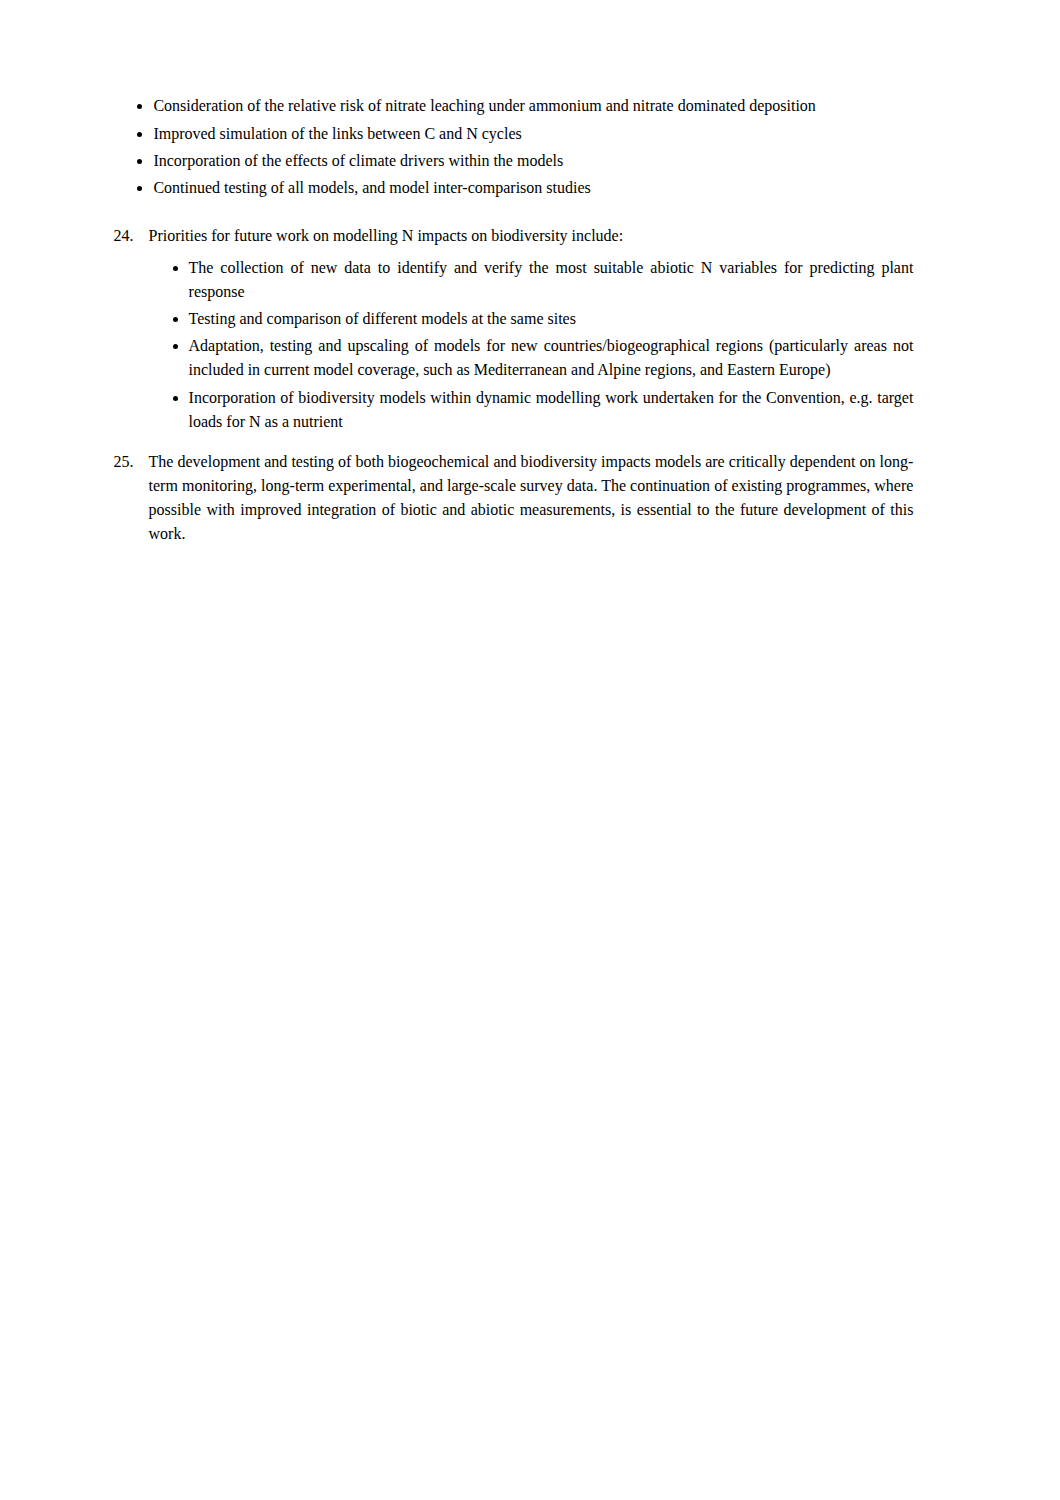Consideration of the relative risk of nitrate leaching under ammonium and nitrate dominated deposition
Improved simulation of the links between C and N cycles
Incorporation of the effects of climate drivers within the models
Continued testing of all models, and model inter-comparison studies
Priorities for future work on modelling N impacts on biodiversity include:
The collection of new data to identify and verify the most suitable abiotic N variables for predicting plant response
Testing and comparison of different models at the same sites
Adaptation, testing and upscaling of models for new countries/biogeographical regions (particularly areas not included in current model coverage, such as Mediterranean and Alpine regions, and Eastern Europe)
Incorporation of biodiversity models within dynamic modelling work undertaken for the Convention, e.g. target loads for N as a nutrient
The development and testing of both biogeochemical and biodiversity impacts models are critically dependent on long-term monitoring, long-term experimental, and large-scale survey data. The continuation of existing programmes, where possible with improved integration of biotic and abiotic measurements, is essential to the future development of this work.